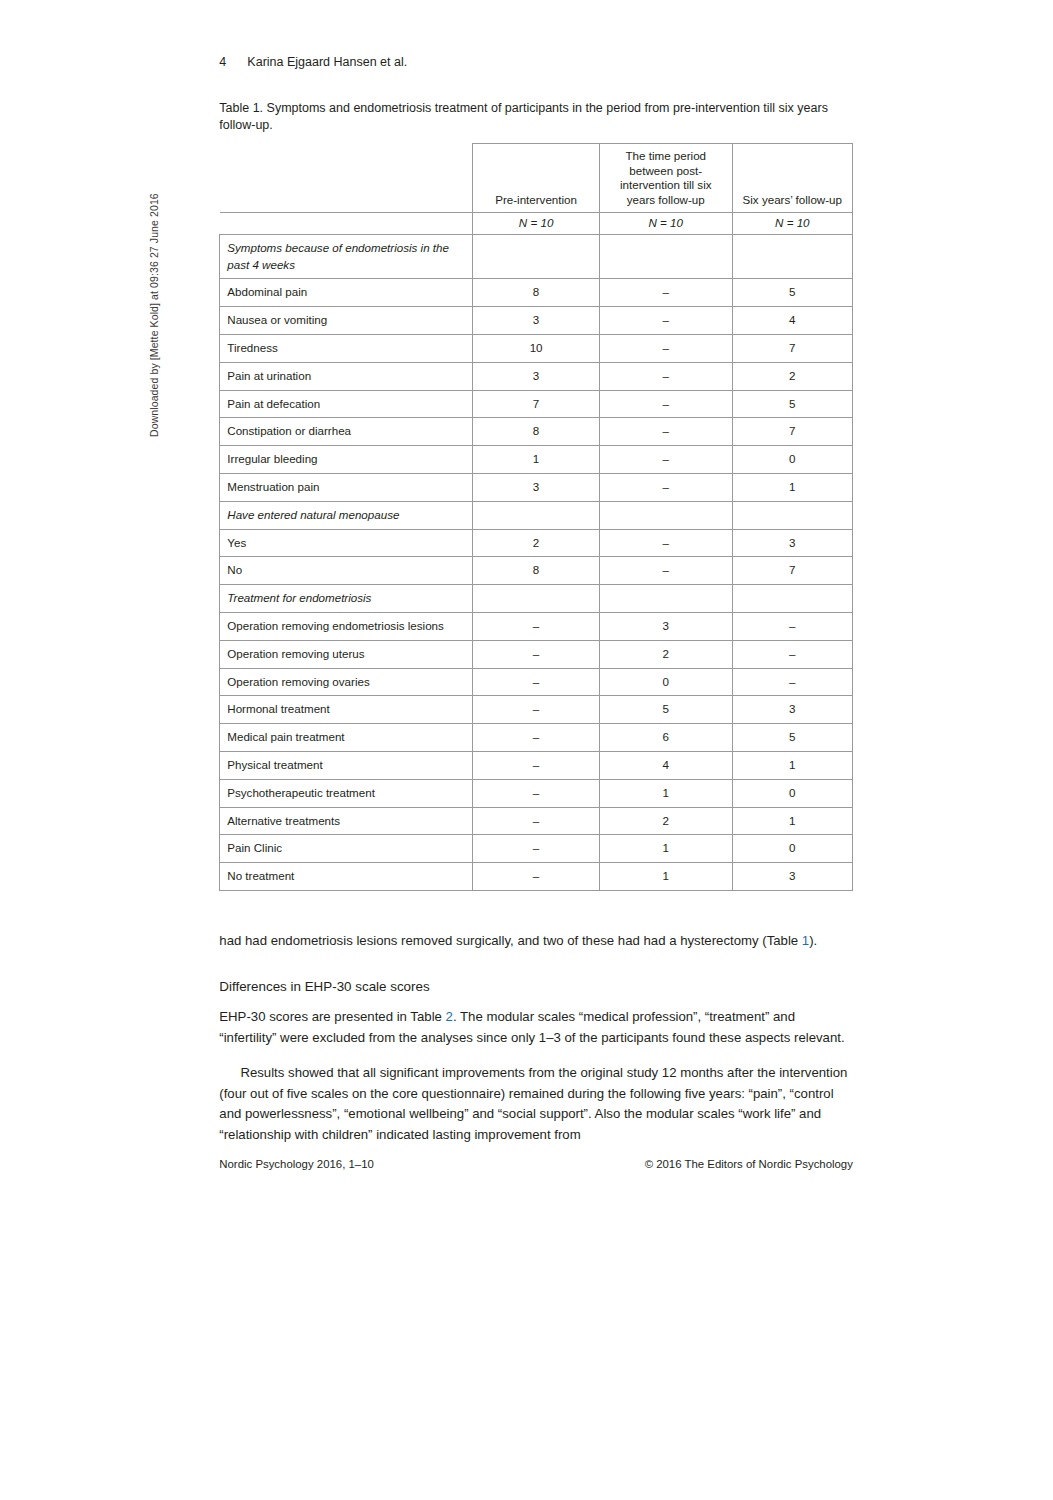Downloaded by [Mette Kold] at 09:36 27 June 2016
4 Karina Ejgaard Hansen et al.
Table 1. Symptoms and endometriosis treatment of participants in the period from pre-intervention till six years follow-up.
| | Pre-intervention | The time period between post-intervention till six years follow-up | Six years’ follow-up |
| --- | --- | --- | --- |
| | N = 10 | N = 10 | N = 10 |
| Symptoms because of endometriosis in the past 4 weeks | | | |
| Abdominal pain | 8 | – | 5 |
| Nausea or vomiting | 3 | – | 4 |
| Tiredness | 10 | – | 7 |
| Pain at urination | 3 | – | 2 |
| Pain at defecation | 7 | – | 5 |
| Constipation or diarrhea | 8 | – | 7 |
| Irregular bleeding | 1 | – | 0 |
| Menstruation pain | 3 | – | 1 |
| Have entered natural menopause | | | |
| Yes | 2 | – | 3 |
| No | 8 | – | 7 |
| Treatment for endometriosis | | | |
| Operation removing endometriosis lesions | – | 3 | – |
| Operation removing uterus | – | 2 | – |
| Operation removing ovaries | – | 0 | – |
| Hormonal treatment | – | 5 | 3 |
| Medical pain treatment | – | 6 | 5 |
| Physical treatment | – | 4 | 1 |
| Psychotherapeutic treatment | – | 1 | 0 |
| Alternative treatments | – | 2 | 1 |
| Pain Clinic | – | 1 | 0 |
| No treatment | – | 1 | 3 |
had had endometriosis lesions removed surgically, and two of these had had a hysterectomy (Table 1).
Differences in EHP-30 scale scores
EHP-30 scores are presented in Table 2. The modular scales “medical profession”, “treatment” and “infertility” were excluded from the analyses since only 1–3 of the participants found these aspects relevant.
Results showed that all significant improvements from the original study 12 months after the intervention (four out of five scales on the core questionnaire) remained during the following five years: “pain”, “control and powerlessness”, “emotional wellbeing” and “social support”. Also the modular scales “work life” and “relationship with children” indicated lasting improvement from
Nordic Psychology 2016, 1–10 © 2016 The Editors of Nordic Psychology